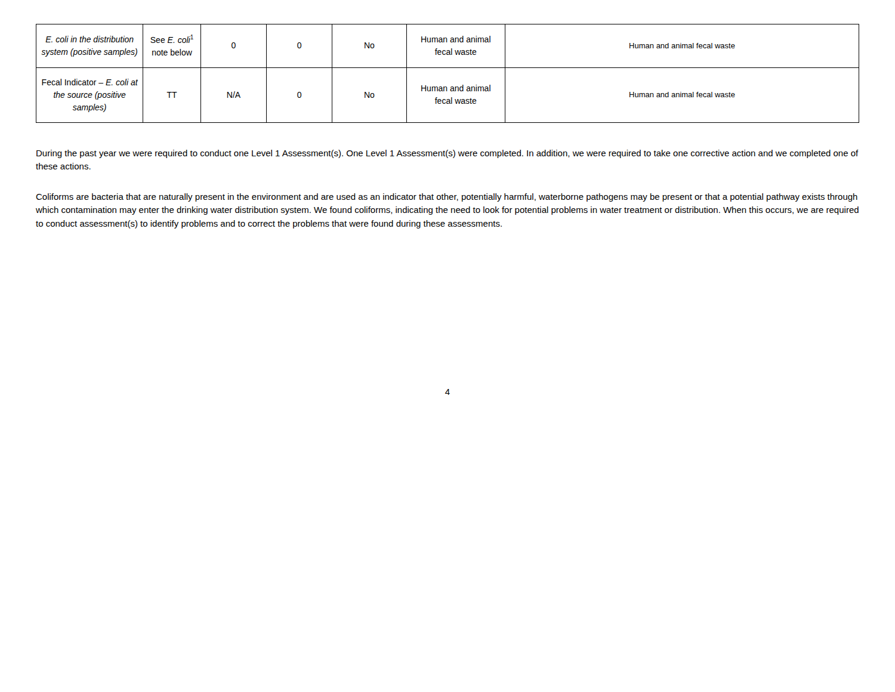| E. coli in the distribution system (positive samples) | See E. coli 1 note below | 0 | 0 | No | Human and animal fecal waste | Human and animal fecal waste |
| Fecal Indicator – E. coli at the source (positive samples) | TT | N/A | 0 | No | Human and animal fecal waste | Human and animal fecal waste |
During the past year we were required to conduct one Level 1 Assessment(s). One Level 1 Assessment(s) were completed. In addition, we were required to take one corrective action and we completed one of these actions.
Coliforms are bacteria that are naturally present in the environment and are used as an indicator that other, potentially harmful, waterborne pathogens may be present or that a potential pathway exists through which contamination may enter the drinking water distribution system. We found coliforms, indicating the need to look for potential problems in water treatment or distribution. When this occurs, we are required to conduct assessment(s) to identify problems and to correct the problems that were found during these assessments.
4